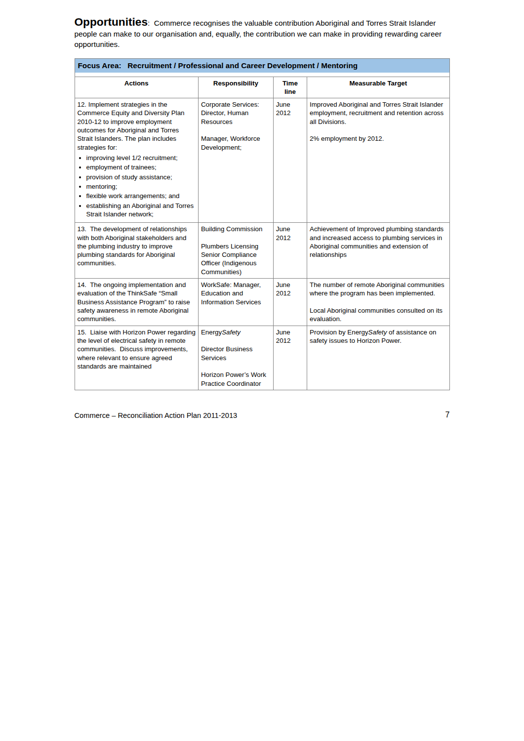Opportunities: Commerce recognises the valuable contribution Aboriginal and Torres Strait Islander people can make to our organisation and, equally, the contribution we can make in providing rewarding career opportunities.
Focus Area: Recruitment / Professional and Career Development / Mentoring
| Actions | Responsibility | Time line | Measurable Target |
| --- | --- | --- | --- |
| 12. Implement strategies in the Commerce Equity and Diversity Plan 2010-12 to improve employment outcomes for Aboriginal and Torres Strait Islanders. The plan includes strategies for: improving level 1/2 recruitment; employment of trainees; provision of study assistance; mentoring; flexible work arrangements; and establishing an Aboriginal and Torres Strait Islander network; | Corporate Services: Director, Human Resources Manager, Workforce Development; | June 2012 | Improved Aboriginal and Torres Strait Islander employment, recruitment and retention across all Divisions. 2% employment by 2012. |
| 13. The development of relationships with both Aboriginal stakeholders and the plumbing industry to improve plumbing standards for Aboriginal communities. | Building Commission Plumbers Licensing Senior Compliance Officer (Indigenous Communities) | June 2012 | Achievement of Improved plumbing standards and increased access to plumbing services in Aboriginal communities and extension of relationships |
| 14. The ongoing implementation and evaluation of the ThinkSafe “Small Business Assistance Program” to raise safety awareness in remote Aboriginal communities. | WorkSafe: Manager, Education and Information Services | June 2012 | The number of remote Aboriginal communities where the program has been implemented. Local Aboriginal communities consulted on its evaluation. |
| 15. Liaise with Horizon Power regarding the level of electrical safety in remote communities. Discuss improvements, where relevant to ensure agreed standards are maintained | Energy Safety Director Business Services Horizon Power’s Work Practice Coordinator | June 2012 | Provision by Energy Safety of assistance on safety issues to Horizon Power. |
Commerce – Reconciliation Action Plan 2011-2013
7